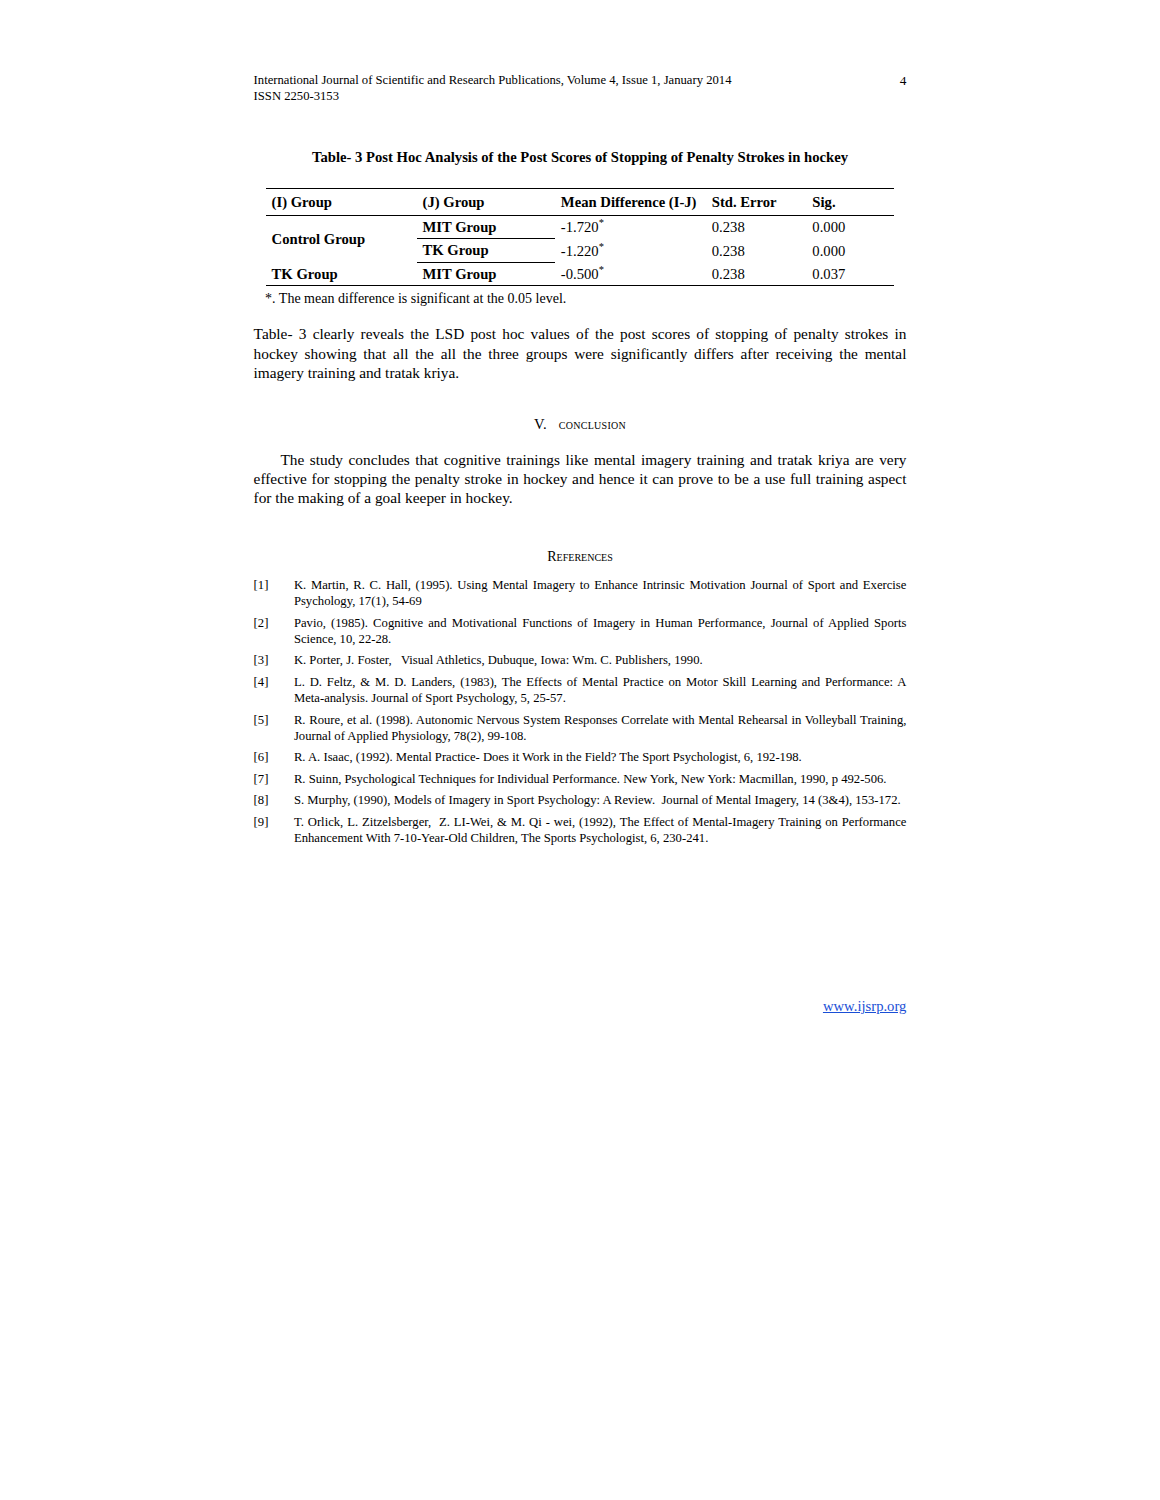4 International Journal of Scientific and Research Publications, Volume 4, Issue 1, January 2014
ISSN 2250-3153
Table- 3 Post Hoc Analysis of the Post Scores of Stopping of Penalty Strokes in hockey
| (I) Group | (J) Group | Mean Difference (I-J) | Std. Error | Sig. |
| --- | --- | --- | --- | --- |
| Control Group | MIT Group | -1.720 * | 0.238 | 0.000 |
| TK Group | -1.220 * | 0.238 | 0.000 |
| TK Group | MIT Group | -0.500 * | 0.238 | 0.037 |
*. The mean difference is significant at the 0.05 level.
Table- 3 clearly reveals the LSD post hoc values of the post scores of stopping of penalty strokes in hockey showing that all the all the three groups were significantly differs after receiving the mental imagery training and tratak kriya.
V. conclusion
The study concludes that cognitive trainings like mental imagery training and tratak kriya are very effective for stopping the penalty stroke in hockey and hence it can prove to be a use full training aspect for the making of a goal keeper in hockey.
References
[1] K. Martin, R. C. Hall, (1995). Using Mental Imagery to Enhance Intrinsic Motivation Journal of Sport and Exercise Psychology, 17(1), 54-69
[2] Pavio, (1985). Cognitive and Motivational Functions of Imagery in Human Performance, Journal of Applied Sports Science, 10, 22-28.
[3] K. Porter, J. Foster, Visual Athletics, Dubuque, Iowa: Wm. C. Publishers, 1990.
[4] L. D. Feltz, & M. D. Landers, (1983), The Effects of Mental Practice on Motor Skill Learning and Performance: A Meta-analysis. Journal of Sport Psychology, 5, 25-57.
[5] R. Roure, et al. (1998). Autonomic Nervous System Responses Correlate with Mental Rehearsal in Volleyball Training, Journal of Applied Physiology, 78(2), 99-108.
[6] R. A. Isaac, (1992). Mental Practice- Does it Work in the Field? The Sport Psychologist, 6, 192-198.
[7] R. Suinn, Psychological Techniques for Individual Performance. New York, New York: Macmillan, 1990, p 492-506.
[8] S. Murphy, (1990), Models of Imagery in Sport Psychology: A Review. Journal of Mental Imagery, 14 (3&4), 153-172.
[9] T. Orlick, L. Zitzelsberger, Z. LI-Wei, & M. Qi - wei, (1992), The Effect of Mental-Imagery Training on Performance Enhancement With 7-10-Year-Old Children, The Sports Psychologist, 6, 230-241.
www.ijsrp.org